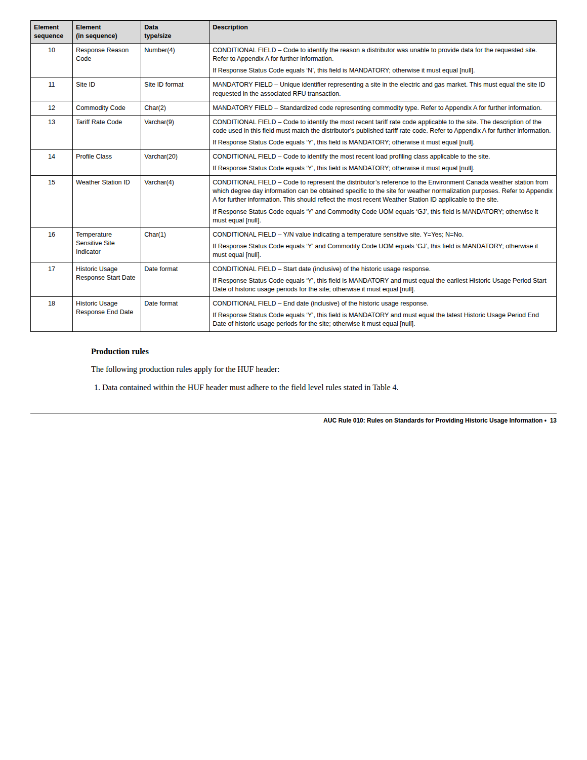| Element sequence | Element (in sequence) | Data type/size | Description |
| --- | --- | --- | --- |
| 10 | Response Reason Code | Number(4) | CONDITIONAL FIELD – Code to identify the reason a distributor was unable to provide data for the requested site. Refer to Appendix A for further information. If Response Status Code equals ‘N’, this field is MANDATORY; otherwise it must equal [null]. |
| 11 | Site ID | Site ID format | MANDATORY FIELD – Unique identifier representing a site in the electric and gas market. This must equal the site ID requested in the associated RFU transaction. |
| 12 | Commodity Code | Char(2) | MANDATORY FIELD – Standardized code representing commodity type. Refer to Appendix A for further information. |
| 13 | Tariff Rate Code | Varchar(9) | CONDITIONAL FIELD – Code to identify the most recent tariff rate code applicable to the site. The description of the code used in this field must match the distributor’s published tariff rate code. Refer to Appendix A for further information. If Response Status Code equals ‘Y’, this field is MANDATORY; otherwise it must equal [null]. |
| 14 | Profile Class | Varchar(20) | CONDITIONAL FIELD – Code to identify the most recent load profiling class applicable to the site. If Response Status Code equals ‘Y’, this field is MANDATORY; otherwise it must equal [null]. |
| 15 | Weather Station ID | Varchar(4) | CONDITIONAL FIELD – Code to represent the distributor’s reference to the Environment Canada weather station from which degree day information can be obtained specific to the site for weather normalization purposes. Refer to Appendix A for further information. This should reflect the most recent Weather Station ID applicable to the site. If Response Status Code equals ‘Y’ and Commodity Code UOM equals ‘GJ’, this field is MANDATORY; otherwise it must equal [null]. |
| 16 | Temperature Sensitive Site Indicator | Char(1) | CONDITIONAL FIELD – Y/N value indicating a temperature sensitive site. Y=Yes; N=No. If Response Status Code equals ‘Y’ and Commodity Code UOM equals ‘GJ’, this field is MANDATORY; otherwise it must equal [null]. |
| 17 | Historic Usage Response Start Date | Date format | CONDITIONAL FIELD – Start date (inclusive) of the historic usage response. If Response Status Code equals ‘Y’, this field is MANDATORY and must equal the earliest Historic Usage Period Start Date of historic usage periods for the site; otherwise it must equal [null]. |
| 18 | Historic Usage Response End Date | Date format | CONDITIONAL FIELD – End date (inclusive) of the historic usage response. If Response Status Code equals ‘Y’, this field is MANDATORY and must equal the latest Historic Usage Period End Date of historic usage periods for the site; otherwise it must equal [null]. |
Production rules
The following production rules apply for the HUF header:
Data contained within the HUF header must adhere to the field level rules stated in Table 4.
AUC Rule 010: Rules on Standards for Providing Historic Usage Information • 13